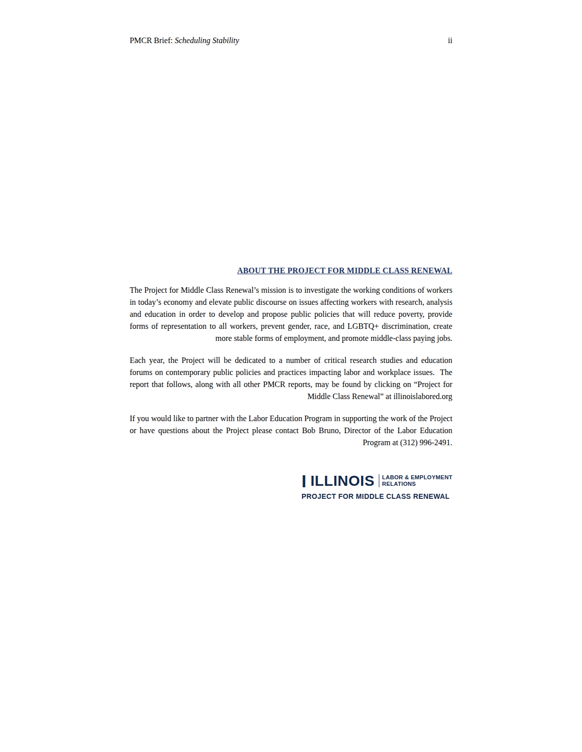PMCR Brief: Scheduling Stability
ii
ABOUT THE PROJECT FOR MIDDLE CLASS RENEWAL
The Project for Middle Class Renewal’s mission is to investigate the working conditions of workers in today’s economy and elevate public discourse on issues affecting workers with research, analysis and education in order to develop and propose public policies that will reduce poverty, provide forms of representation to all workers, prevent gender, race, and LGBTQ+ discrimination, create more stable forms of employment, and promote middle-class paying jobs.
Each year, the Project will be dedicated to a number of critical research studies and education forums on contemporary public policies and practices impacting labor and workplace issues. The report that follows, along with all other PMCR reports, may be found by clicking on “Project for Middle Class Renewal” at illinoislabored.org
If you would like to partner with the Labor Education Program in supporting the work of the Project or have questions about the Project please contact Bob Bruno, Director of the Labor Education Program at (312) 996-2491.
I ILLINOIS LABOR & EMPLOYMENT
RELATIONS
PROJECT FOR MIDDLE CLASS RENEWAL